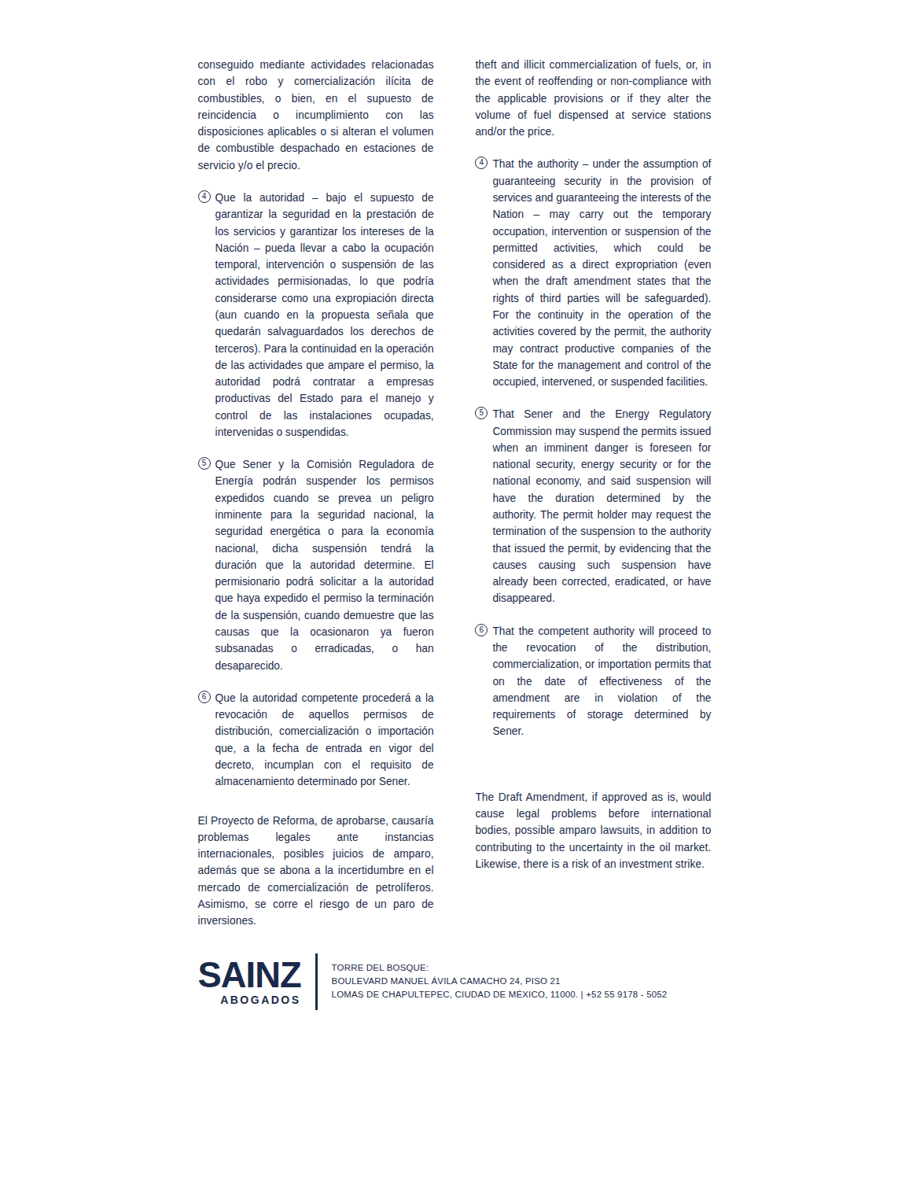conseguido mediante actividades relacionadas con el robo y comercialización ilícita de combustibles, o bien, en el supuesto de reincidencia o incumplimiento con las disposiciones aplicables o si alteran el volumen de combustible despachado en estaciones de servicio y/o el precio.
Que la autoridad – bajo el supuesto de garantizar la seguridad en la prestación de los servicios y garantizar los intereses de la Nación – pueda llevar a cabo la ocupación temporal, intervención o suspensión de las actividades permisionadas, lo que podría considerarse como una expropiación directa (aun cuando en la propuesta señala que quedarán salvaguardados los derechos de terceros). Para la continuidad en la operación de las actividades que ampare el permiso, la autoridad podrá contratar a empresas productivas del Estado para el manejo y control de las instalaciones ocupadas, intervenidas o suspendidas.
Que Sener y la Comisión Reguladora de Energía podrán suspender los permisos expedidos cuando se prevea un peligro inminente para la seguridad nacional, la seguridad energética o para la economía nacional, dicha suspensión tendrá la duración que la autoridad determine. El permisionario podrá solicitar a la autoridad que haya expedido el permiso la terminación de la suspensión, cuando demuestre que las causas que la ocasionaron ya fueron subsanadas o erradicadas, o han desaparecido.
Que la autoridad competente procederá a la revocación de aquellos permisos de distribución, comercialización o importación que, a la fecha de entrada en vigor del decreto, incumplan con el requisito de almacenamiento determinado por Sener.
El Proyecto de Reforma, de aprobarse, causaría problemas legales ante instancias internacionales, posibles juicios de amparo, además que se abona a la incertidumbre en el mercado de comercialización de petrolíferos. Asimismo, se corre el riesgo de un paro de inversiones.
theft and illicit commercialization of fuels, or, in the event of reoffending or non-compliance with the applicable provisions or if they alter the volume of fuel dispensed at service stations and/or the price.
That the authority – under the assumption of guaranteeing security in the provision of services and guaranteeing the interests of the Nation – may carry out the temporary occupation, intervention or suspension of the permitted activities, which could be considered as a direct expropriation (even when the draft amendment states that the rights of third parties will be safeguarded). For the continuity in the operation of the activities covered by the permit, the authority may contract productive companies of the State for the management and control of the occupied, intervened, or suspended facilities.
That Sener and the Energy Regulatory Commission may suspend the permits issued when an imminent danger is foreseen for national security, energy security or for the national economy, and said suspension will have the duration determined by the authority. The permit holder may request the termination of the suspension to the authority that issued the permit, by evidencing that the causes causing such suspension have already been corrected, eradicated, or have disappeared.
That the competent authority will proceed to the revocation of the distribution, commercialization, or importation permits that on the date of effectiveness of the amendment are in violation of the requirements of storage determined by Sener.
The Draft Amendment, if approved as is, would cause legal problems before international bodies, possible amparo lawsuits, in addition to contributing to the uncertainty in the oil market. Likewise, there is a risk of an investment strike.
SAINZ ABOGADOS
TORRE DEL BOSQUE:
BOULEVARD MANUEL ÁVILA CAMACHO 24, PISO 21
LOMAS DE CHAPULTEPEC, CIUDAD DE MÉXICO, 11000. | +52 55 9178 - 5052